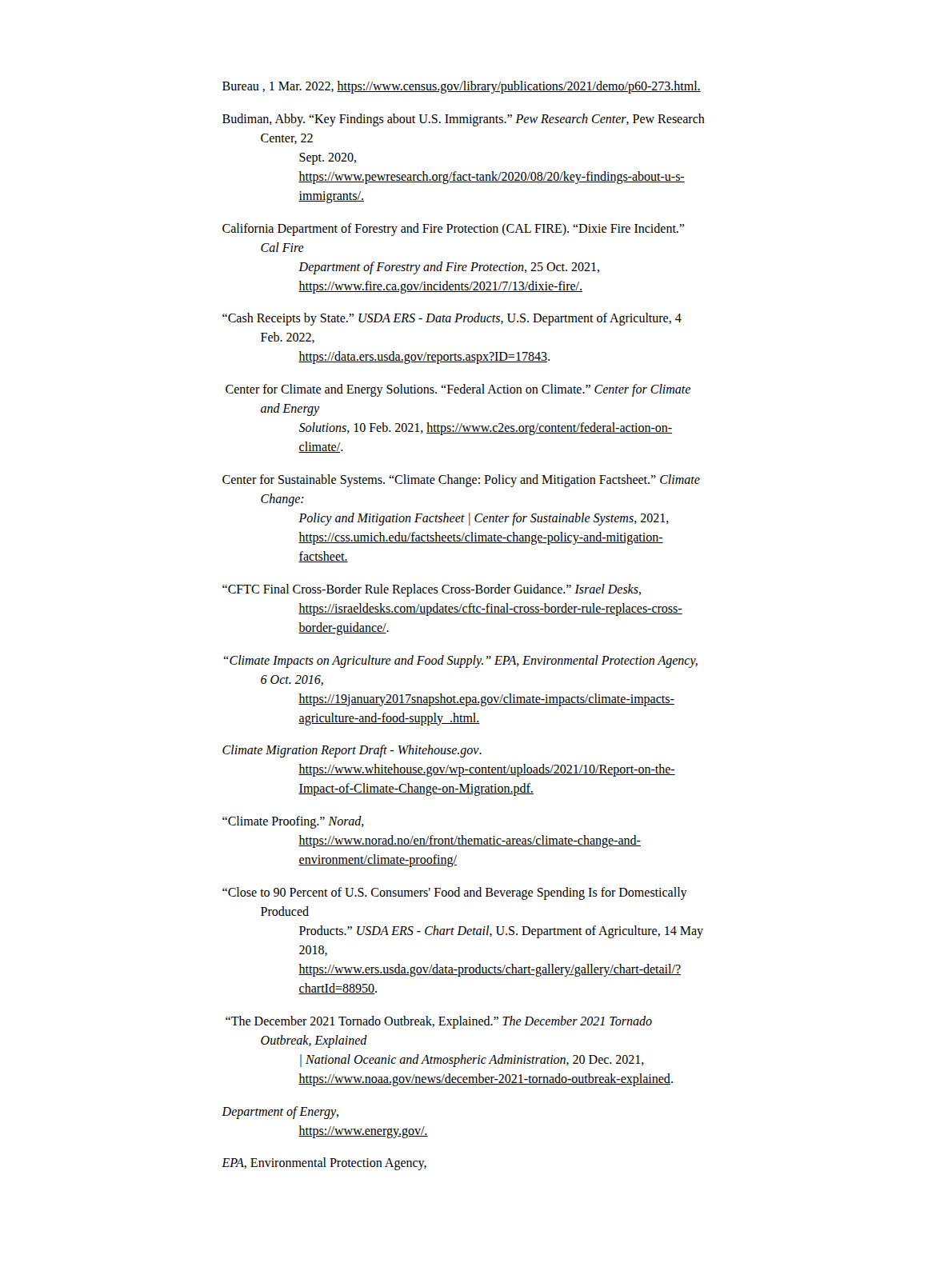Bureau , 1 Mar. 2022, https://www.census.gov/library/publications/2021/demo/p60-273.html.
Budiman, Abby. “Key Findings about U.S. Immigrants.” Pew Research Center, Pew Research Center, 22 Sept. 2020, https://www.pewresearch.org/fact-tank/2020/08/20/key-findings-about-u-s-immigrants/.
California Department of Forestry and Fire Protection (CAL FIRE). “Dixie Fire Incident.” Cal Fire Department of Forestry and Fire Protection, 25 Oct. 2021, https://www.fire.ca.gov/incidents/2021/7/13/dixie-fire/.
“Cash Receipts by State.” USDA ERS - Data Products, U.S. Department of Agriculture, 4 Feb. 2022, https://data.ers.usda.gov/reports.aspx?ID=17843.
Center for Climate and Energy Solutions. “Federal Action on Climate.” Center for Climate and Energy Solutions, 10 Feb. 2021, https://www.c2es.org/content/federal-action-on-climate/.
Center for Sustainable Systems. “Climate Change: Policy and Mitigation Factsheet.” Climate Change: Policy and Mitigation Factsheet | Center for Sustainable Systems, 2021, https://css.umich.edu/factsheets/climate-change-policy-and-mitigation-factsheet.
“CFTC Final Cross-Border Rule Replaces Cross-Border Guidance.” Israel Desks, https://israeldesks.com/updates/cftc-final-cross-border-rule-replaces-cross-border-guidance/.
“Climate Impacts on Agriculture and Food Supply.” EPA, Environmental Protection Agency, 6 Oct. 2016, https://19january2017snapshot.epa.gov/climate-impacts/climate-impacts-agriculture-and-food-supply_.html.
Climate Migration Report Draft - Whitehouse.gov. https://www.whitehouse.gov/wp-content/uploads/2021/10/Report-on-the-Impact-of-Climate-Change-on-Migration.pdf.
“Climate Proofing.” Norad, https://www.norad.no/en/front/thematic-areas/climate-change-and-environment/climate-proofing/
“Close to 90 Percent of U.S. Consumers' Food and Beverage Spending Is for Domestically Produced Products.” USDA ERS - Chart Detail, U.S. Department of Agriculture, 14 May 2018, https://www.ers.usda.gov/data-products/chart-gallery/gallery/chart-detail/?chartId=88950.
“The December 2021 Tornado Outbreak, Explained.” The December 2021 Tornado Outbreak, Explained | National Oceanic and Atmospheric Administration, 20 Dec. 2021, https://www.noaa.gov/news/december-2021-tornado-outbreak-explained.
Department of Energy, https://www.energy.gov/.
EPA, Environmental Protection Agency,